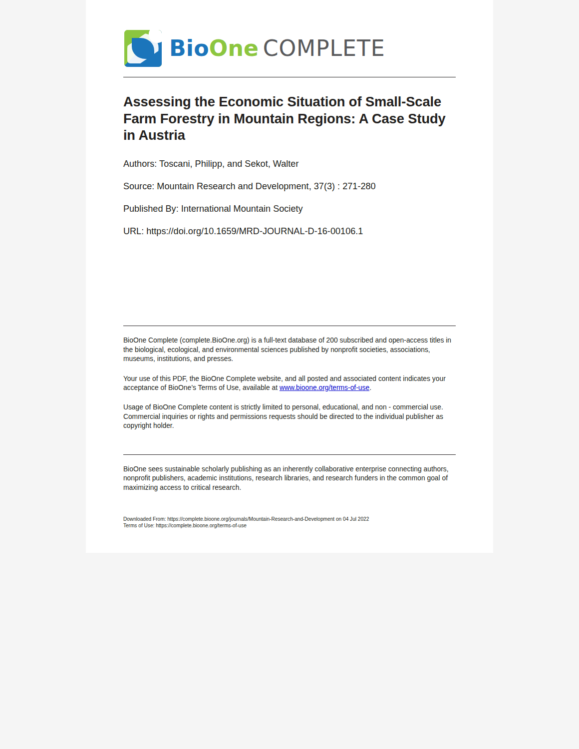Bio One COMPLETE
Assessing the Economic Situation of Small-Scale Farm Forestry in Mountain Regions: A Case Study in Austria
Authors: Toscani, Philipp, and Sekot, Walter
Source: Mountain Research and Development, 37(3) : 271-280
Published By: International Mountain Society
URL: https://doi.org/10.1659/MRD-JOURNAL-D-16-00106.1
BioOne Complete (complete.BioOne.org) is a full-text database of 200 subscribed and open-access titles in the biological, ecological, and environmental sciences published by nonprofit societies, associations, museums, institutions, and presses.
Your use of this PDF, the BioOne Complete website, and all posted and associated content indicates your acceptance of BioOne’s Terms of Use, available at www.bioone.org/terms-of-use.
Usage of BioOne Complete content is strictly limited to personal, educational, and non - commercial use. Commercial inquiries or rights and permissions requests should be directed to the individual publisher as copyright holder.
BioOne sees sustainable scholarly publishing as an inherently collaborative enterprise connecting authors, nonprofit publishers, academic institutions, research libraries, and research funders in the common goal of maximizing access to critical research.
Downloaded From: https://complete.bioone.org/journals/Mountain-Research-and-Development on 04 Jul 2022
Terms of Use: https://complete.bioone.org/terms-of-use